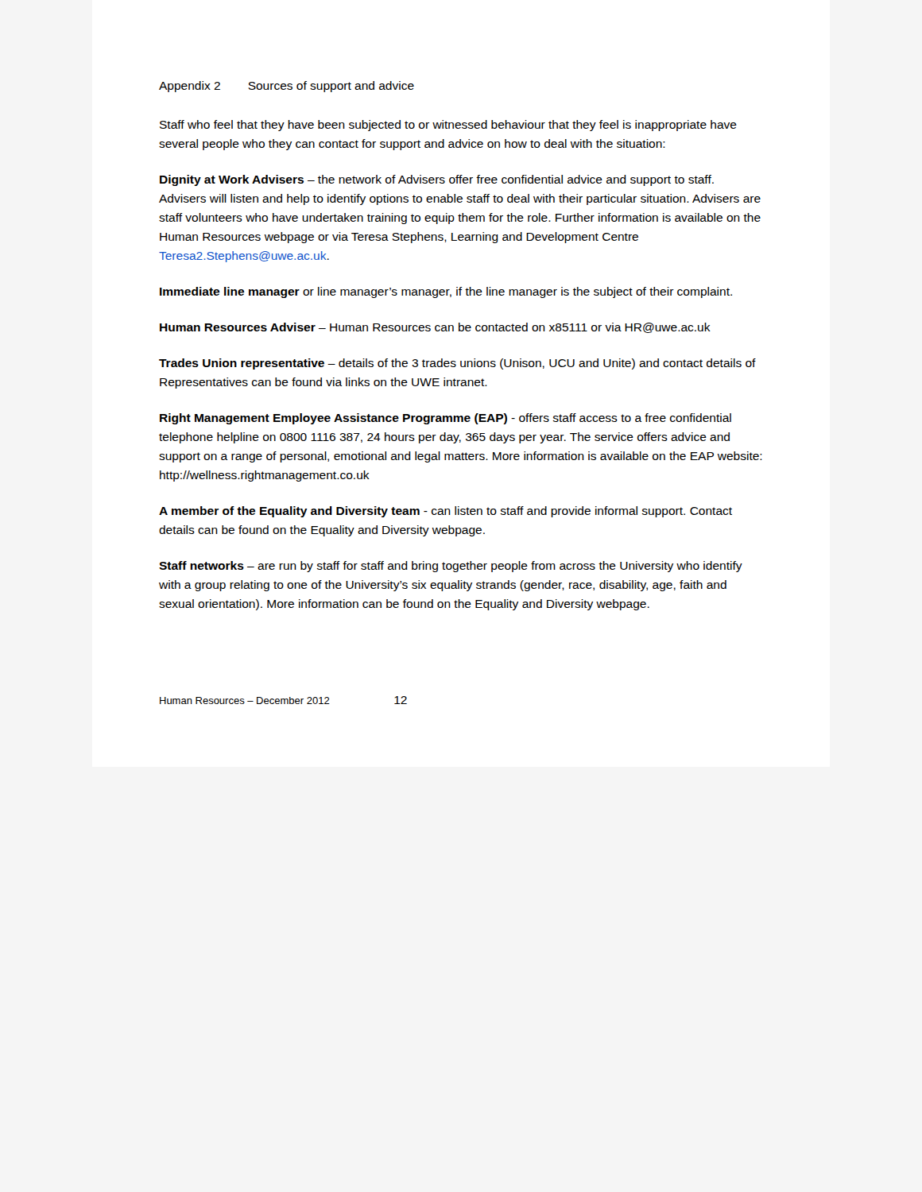Appendix 2 Sources of support and advice
Staff who feel that they have been subjected to or witnessed behaviour that they feel is inappropriate have several people who they can contact for support and advice on how to deal with the situation:
Dignity at Work Advisers – the network of Advisers offer free confidential advice and support to staff. Advisers will listen and help to identify options to enable staff to deal with their particular situation. Advisers are staff volunteers who have undertaken training to equip them for the role. Further information is available on the Human Resources webpage or via Teresa Stephens, Learning and Development Centre Teresa2.Stephens@uwe.ac.uk.
Immediate line manager or line manager’s manager, if the line manager is the subject of their complaint.
Human Resources Adviser – Human Resources can be contacted on x85111 or via HR@uwe.ac.uk
Trades Union representative – details of the 3 trades unions (Unison, UCU and Unite) and contact details of Representatives can be found via links on the UWE intranet.
Right Management Employee Assistance Programme (EAP) - offers staff access to a free confidential telephone helpline on 0800 1116 387, 24 hours per day, 365 days per year. The service offers advice and support on a range of personal, emotional and legal matters. More information is available on the EAP website: http://wellness.rightmanagement.co.uk
A member of the Equality and Diversity team - can listen to staff and provide informal support. Contact details can be found on the Equality and Diversity webpage.
Staff networks – are run by staff for staff and bring together people from across the University who identify with a group relating to one of the University’s six equality strands (gender, race, disability, age, faith and sexual orientation). More information can be found on the Equality and Diversity webpage.
Human Resources – December 2012 12